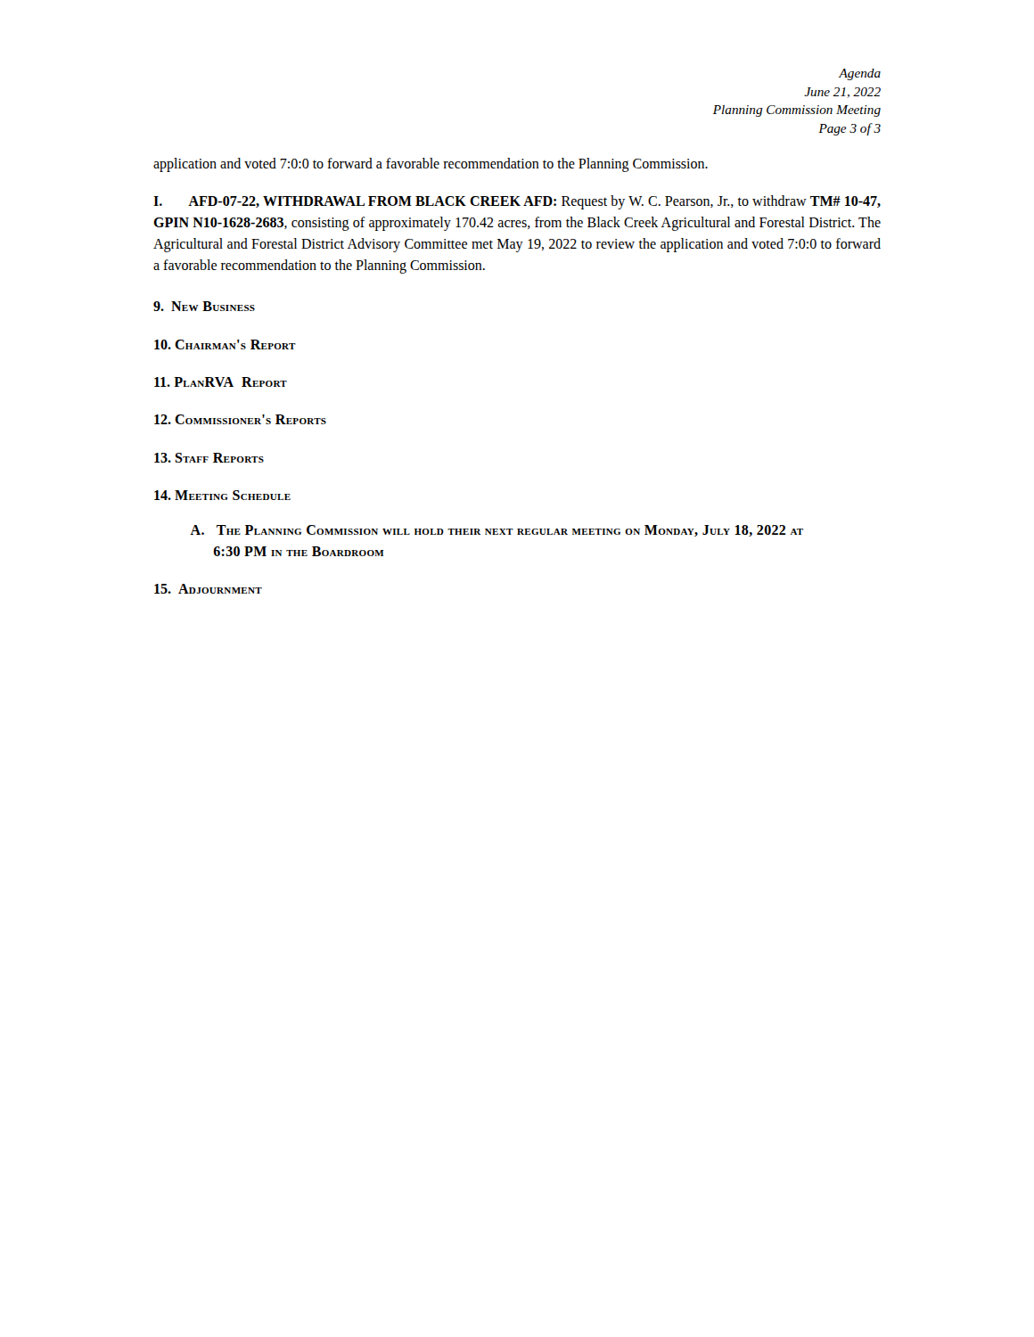Agenda
June 21, 2022
Planning Commission Meeting
Page 3 of 3
application and voted 7:0:0 to forward a favorable recommendation to the Planning Commission.
I. AFD-07-22, Withdrawal from Black Creek AFD: Request by W. C. Pearson, Jr., to withdraw TM# 10-47, GPIN N10-1628-2683, consisting of approximately 170.42 acres, from the Black Creek Agricultural and Forestal District. The Agricultural and Forestal District Advisory Committee met May 19, 2022 to review the application and voted 7:0:0 to forward a favorable recommendation to the Planning Commission.
9. New Business
10. Chairman's Report
11. PlanRVA Report
12. Commissioner's Reports
13. Staff Reports
14. Meeting Schedule
A. The Planning Commission will hold their next regular meeting on Monday, July 18, 2022 at 6:30 PM in the Boardroom
15. Adjournment